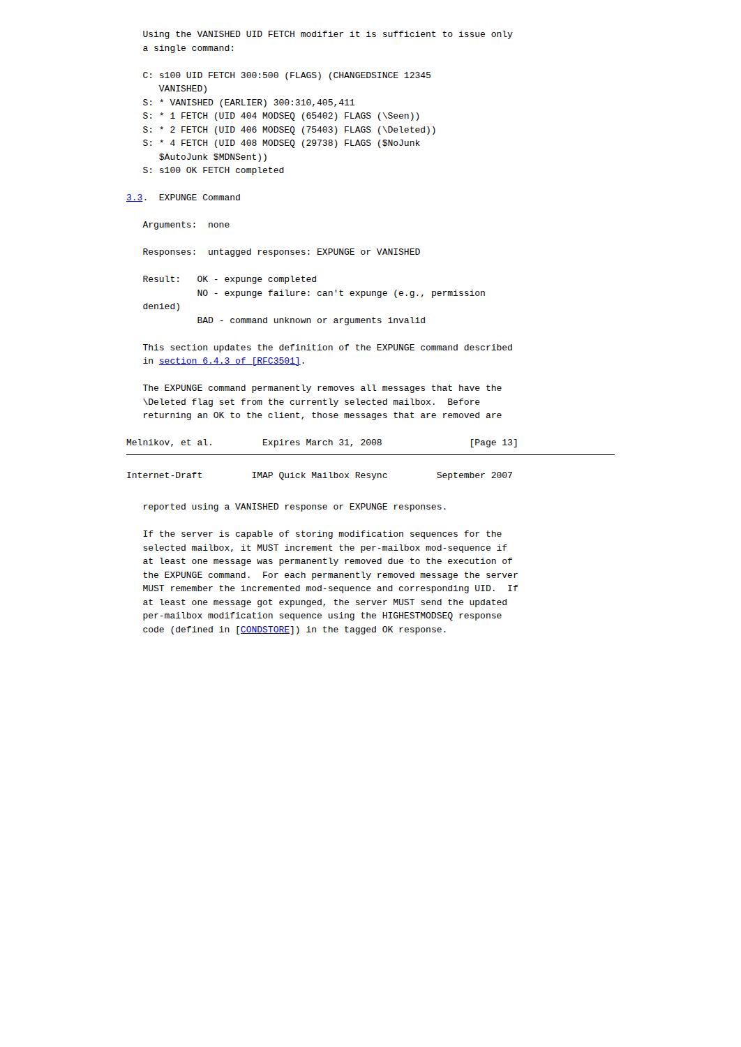Using the VANISHED UID FETCH modifier it is sufficient to issue only
   a single command:

   C: s100 UID FETCH 300:500 (FLAGS) (CHANGEDSINCE 12345
      VANISHED)
   S: * VANISHED (EARLIER) 300:310,405,411
   S: * 1 FETCH (UID 404 MODSEQ (65402) FLAGS (\Seen))
   S: * 2 FETCH (UID 406 MODSEQ (75403) FLAGS (\Deleted))
   S: * 4 FETCH (UID 408 MODSEQ (29738) FLAGS ($NoJunk
      $AutoJunk $MDNSent))
   S: s100 OK FETCH completed
3.3.  EXPUNGE Command

   Arguments:  none

   Responses:  untagged responses: EXPUNGE or VANISHED

   Result:   OK - expunge completed
             NO - expunge failure: can't expunge (e.g., permission
   denied)
             BAD - command unknown or arguments invalid

   This section updates the definition of the EXPUNGE command described
   in section 6.4.3 of [RFC3501].

   The EXPUNGE command permanently removes all messages that have the
   \Deleted flag set from the currently selected mailbox.  Before
   returning an OK to the client, those messages that are removed are
Melnikov, et al.         Expires March 31, 2008                [Page 13]
Internet-Draft         IMAP Quick Mailbox Resync         September 2007
   reported using a VANISHED response or EXPUNGE responses.

   If the server is capable of storing modification sequences for the
   selected mailbox, it MUST increment the per-mailbox mod-sequence if
   at least one message was permanently removed due to the execution of
   the EXPUNGE command.  For each permanently removed message the server
   MUST remember the incremented mod-sequence and corresponding UID.  If
   at least one message got expunged, the server MUST send the updated
   per-mailbox modification sequence using the HIGHESTMODSEQ response
   code (defined in [CONDSTORE]) in the tagged OK response.